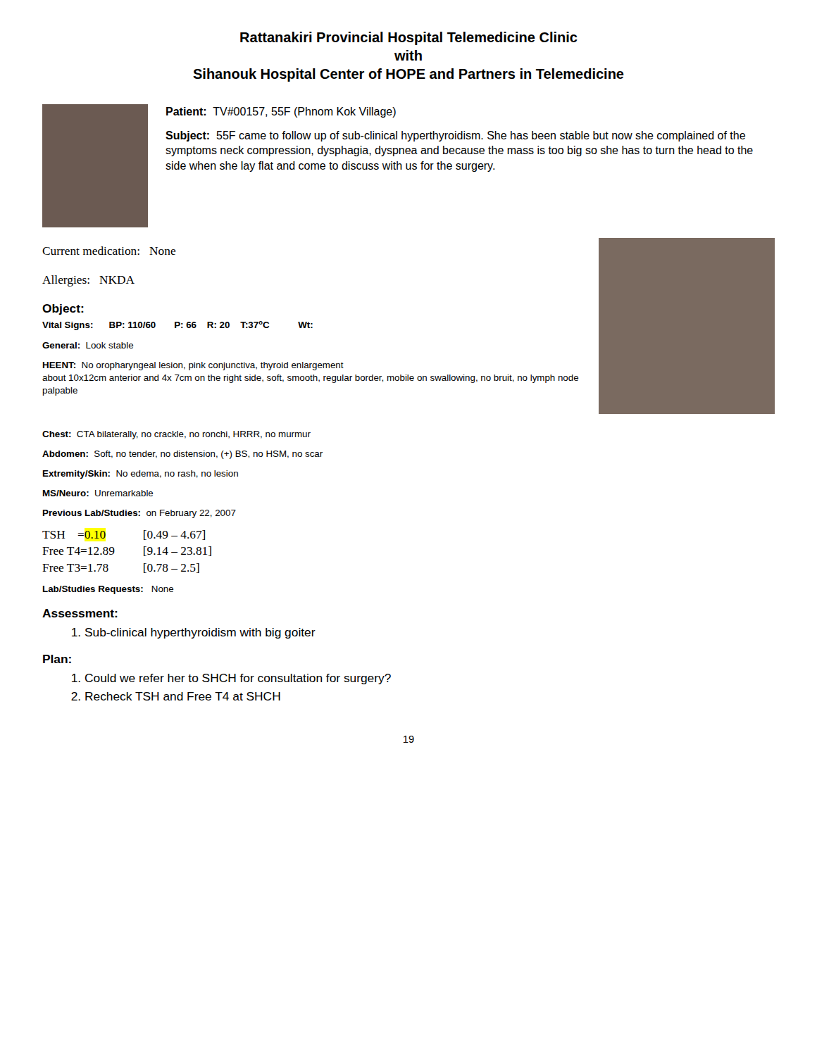Rattanakiri Provincial Hospital Telemedicine Clinic
with
Sihanouk Hospital Center of HOPE and Partners in Telemedicine
Patient: TV#00157, 55F (Phnom Kok Village)
Subject: 55F came to follow up of sub-clinical hyperthyroidism. She has been stable but now she complained of the symptoms neck compression, dysphagia, dyspnea and because the mass is too big so she has to turn the head to the side when she lay flat and come to discuss with us for the surgery.
Current medication: None
Allergies: NKDA
Object:
Vital Signs: BP: 110/60 P: 66 R: 20 T:37oC Wt:
General: Look stable
HEENT: No oropharyngeal lesion, pink conjunctiva, thyroid enlargement
about 10x12cm anterior and 4x 7cm on the right side, soft, smooth, regular border, mobile on swallowing, no bruit, no lymph node palpable
Chest: CTA bilaterally, no crackle, no ronchi, HRRR, no murmur
Abdomen: Soft, no tender, no distension, (+) BS, no HSM, no scar
Extremity/Skin: No edema, no rash, no lesion
MS/Neuro: Unremarkable
Previous Lab/Studies: on February 22, 2007
| TSH = 0.10 | [0.49 – 4.67] |
| Free T4=12.89 | [9.14 – 23.81] |
| Free T3=1.78 | [0.78 – 2.5] |
Lab/Studies Requests: None
Assessment:
Sub-clinical hyperthyroidism with big goiter
Plan:
Could we refer her to SHCH for consultation for surgery?
Recheck TSH and Free T4 at SHCH
19